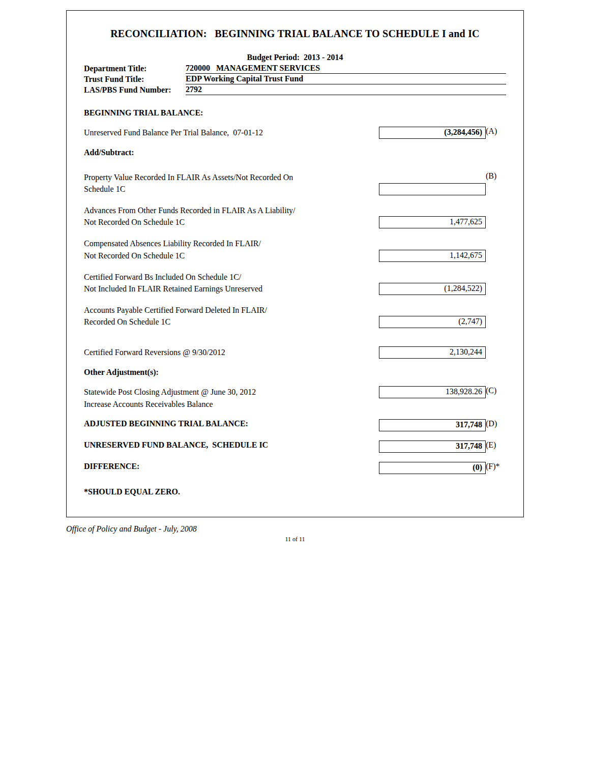RECONCILIATION: BEGINNING TRIAL BALANCE TO SCHEDULE I and IC
Budget Period: 2013 - 2014
| Department Title: | 720000 MANAGEMENT SERVICES |
| Trust Fund Title: | EDP Working Capital Trust Fund |
| LAS/PBS Fund Number: | 2792 |
BEGINNING TRIAL BALANCE:
| Unreserved Fund Balance Per Trial Balance, 07-01-12 | (3,284,456) | (A) |
| Add/Subtract: |
| Property Value Recorded In FLAIR As Assets/Not Recorded On | | (B) |
| Schedule 1C | | |
| Advances From Other Funds Recorded in FLAIR As A Liability/ | | |
| Not Recorded On Schedule 1C | 1,477,625 | |
| Compensated Absences Liability Recorded In FLAIR/ | | |
| Not Recorded On Schedule 1C | 1,142,675 | |
| Certified Forward Bs Included On Schedule 1C/ | | |
| Not Included In FLAIR Retained Earnings Unreserved | (1,284,522) | |
| Accounts Payable Certified Forward Deleted In FLAIR/ | | |
| Recorded On Schedule 1C | (2,747) | |
| Certified Forward Reversions @ 9/30/2012 | 2,130,244 | |
| Other Adjustment(s): |
| Statewide Post Closing Adjustment @ June 30, 2012 | 138,928.26 | (C) |
| Increase Accounts Receivables Balance | | |
| ADJUSTED BEGINNING TRIAL BALANCE: | 317,748 | (D) |
| UNRESERVED FUND BALANCE, SCHEDULE IC | 317,748 | (E) |
| DIFFERENCE: | (0) | (F)* |
*SHOULD EQUAL ZERO.
Office of Policy and Budget - July, 2008
11 of 11